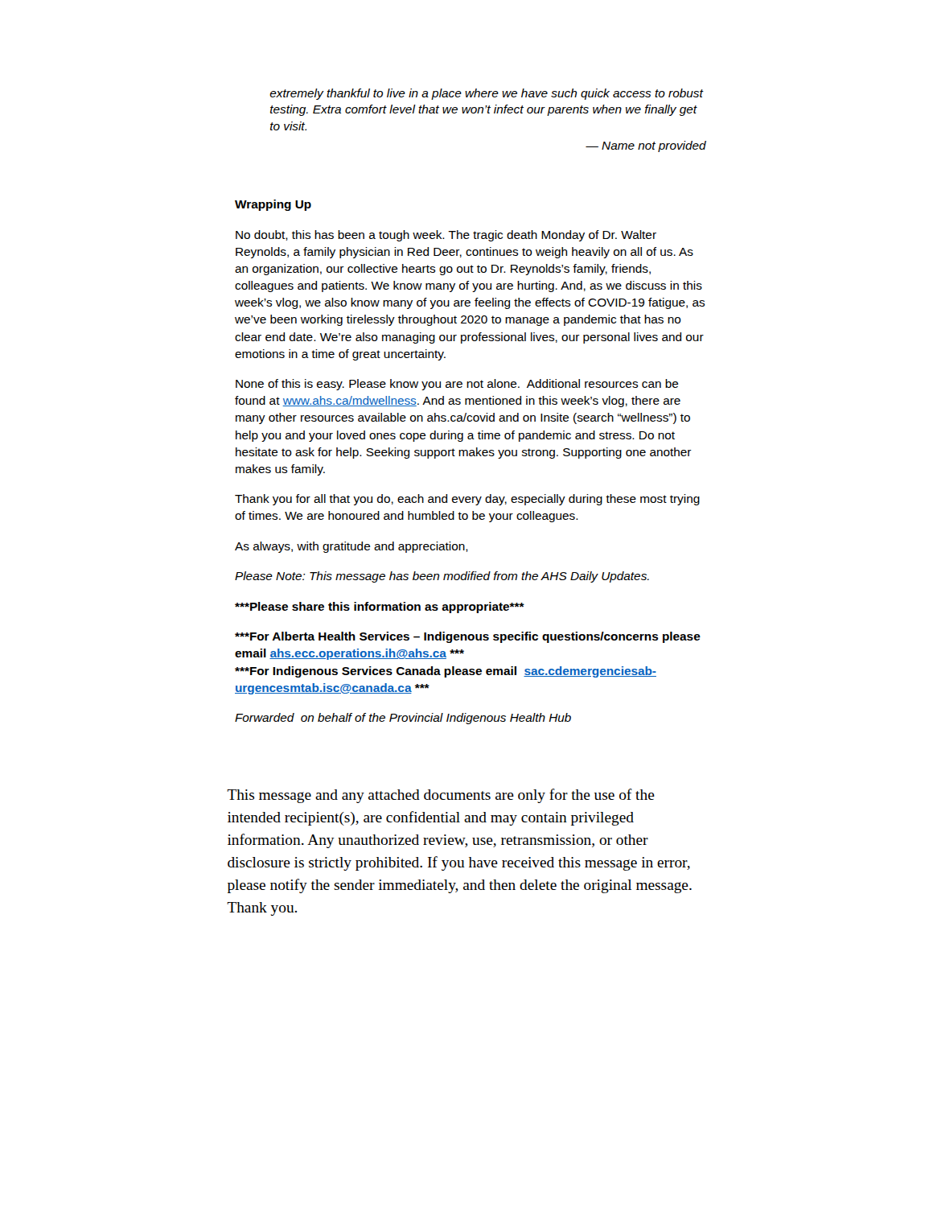extremely thankful to live in a place where we have such quick access to robust testing. Extra comfort level that we won’t infect our parents when we finally get to visit.
— Name not provided
Wrapping Up
No doubt, this has been a tough week. The tragic death Monday of Dr. Walter Reynolds, a family physician in Red Deer, continues to weigh heavily on all of us. As an organization, our collective hearts go out to Dr. Reynolds’s family, friends, colleagues and patients. We know many of you are hurting. And, as we discuss in this week’s vlog, we also know many of you are feeling the effects of COVID-19 fatigue, as we’ve been working tirelessly throughout 2020 to manage a pandemic that has no clear end date. We’re also managing our professional lives, our personal lives and our emotions in a time of great uncertainty.
None of this is easy. Please know you are not alone. Additional resources can be found at www.ahs.ca/mdwellness. And as mentioned in this week’s vlog, there are many other resources available on ahs.ca/covid and on Insite (search “wellness”) to help you and your loved ones cope during a time of pandemic and stress. Do not hesitate to ask for help. Seeking support makes you strong. Supporting one another makes us family.
Thank you for all that you do, each and every day, especially during these most trying of times. We are honoured and humbled to be your colleagues.
As always, with gratitude and appreciation,
Please Note: This message has been modified from the AHS Daily Updates.
***Please share this information as appropriate***
***For Alberta Health Services – Indigenous specific questions/concerns please email ahs.ecc.operations.ih@ahs.ca ***
***For Indigenous Services Canada please email sac.cdemergenciesab-urgencesmtab.isc@canada.ca ***
Forwarded on behalf of the Provincial Indigenous Health Hub
This message and any attached documents are only for the use of the intended recipient(s), are confidential and may contain privileged information. Any unauthorized review, use, retransmission, or other disclosure is strictly prohibited. If you have received this message in error, please notify the sender immediately, and then delete the original message. Thank you.